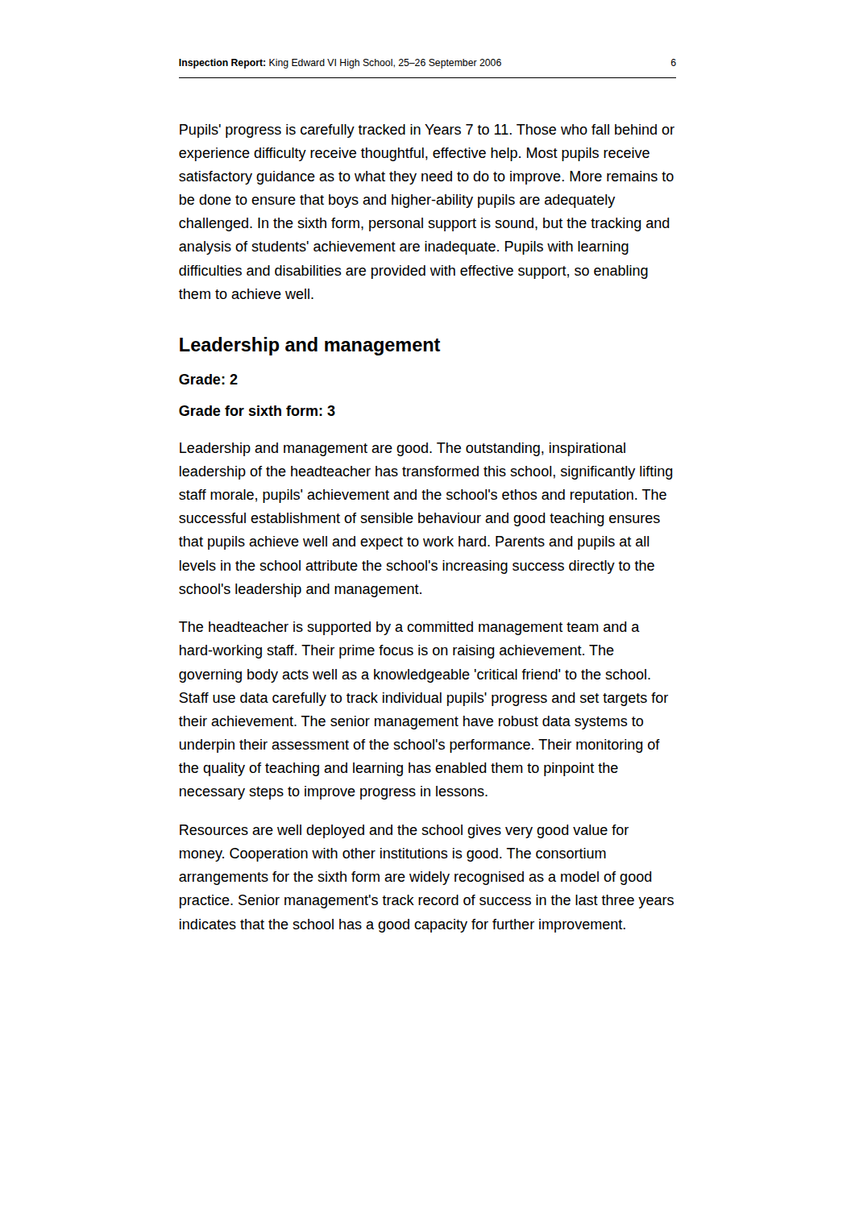Inspection Report: King Edward VI High School, 25–26 September 2006
6
Pupils' progress is carefully tracked in Years 7 to 11. Those who fall behind or experience difficulty receive thoughtful, effective help. Most pupils receive satisfactory guidance as to what they need to do to improve. More remains to be done to ensure that boys and higher-ability pupils are adequately challenged. In the sixth form, personal support is sound, but the tracking and analysis of students' achievement are inadequate. Pupils with learning difficulties and disabilities are provided with effective support, so enabling them to achieve well.
Leadership and management
Grade: 2
Grade for sixth form: 3
Leadership and management are good. The outstanding, inspirational leadership of the headteacher has transformed this school, significantly lifting staff morale, pupils' achievement and the school's ethos and reputation. The successful establishment of sensible behaviour and good teaching ensures that pupils achieve well and expect to work hard. Parents and pupils at all levels in the school attribute the school's increasing success directly to the school's leadership and management.
The headteacher is supported by a committed management team and a hard-working staff. Their prime focus is on raising achievement. The governing body acts well as a knowledgeable 'critical friend' to the school. Staff use data carefully to track individual pupils' progress and set targets for their achievement. The senior management have robust data systems to underpin their assessment of the school's performance. Their monitoring of the quality of teaching and learning has enabled them to pinpoint the necessary steps to improve progress in lessons.
Resources are well deployed and the school gives very good value for money. Cooperation with other institutions is good. The consortium arrangements for the sixth form are widely recognised as a model of good practice. Senior management's track record of success in the last three years indicates that the school has a good capacity for further improvement.